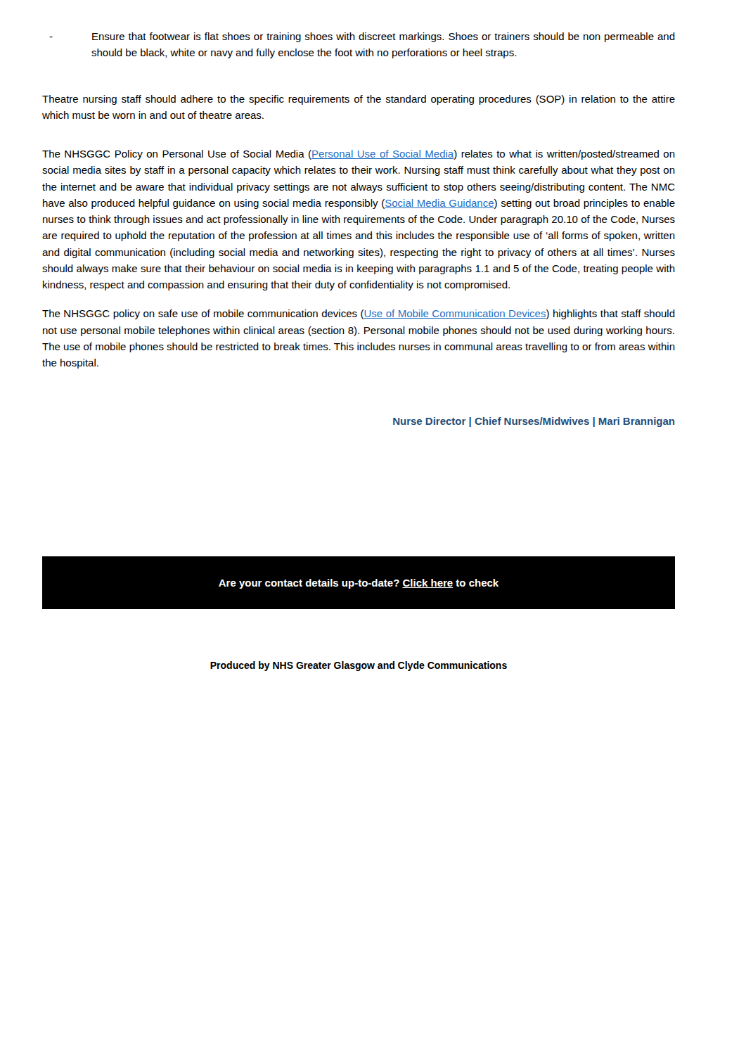-
Ensure that footwear is flat shoes or training shoes with discreet markings. Shoes or trainers should be non permeable and should be black, white or navy and fully enclose the foot with no perforations or heel straps.
Theatre nursing staff should adhere to the specific requirements of the standard operating procedures (SOP) in relation to the attire which must be worn in and out of theatre areas.
The NHSGGC Policy on Personal Use of Social Media (Personal Use of Social Media) relates to what is written/posted/streamed on social media sites by staff in a personal capacity which relates to their work. Nursing staff must think carefully about what they post on the internet and be aware that individual privacy settings are not always sufficient to stop others seeing/distributing content. The NMC have also produced helpful guidance on using social media responsibly (Social Media Guidance) setting out broad principles to enable nurses to think through issues and act professionally in line with requirements of the Code. Under paragraph 20.10 of the Code, Nurses are required to uphold the reputation of the profession at all times and this includes the responsible use of ‘all forms of spoken, written and digital communication (including social media and networking sites), respecting the right to privacy of others at all times’. Nurses should always make sure that their behaviour on social media is in keeping with paragraphs 1.1 and 5 of the Code, treating people with kindness, respect and compassion and ensuring that their duty of confidentiality is not compromised.
The NHSGGC policy on safe use of mobile communication devices (Use of Mobile Communication Devices) highlights that staff should not use personal mobile telephones within clinical areas (section 8). Personal mobile phones should not be used during working hours. The use of mobile phones should be restricted to break times. This includes nurses in communal areas travelling to or from areas within the hospital.
Nurse Director | Chief Nurses/Midwives | Mari Brannigan
Are your contact details up-to-date? Click here to check
Produced by NHS Greater Glasgow and Clyde Communications